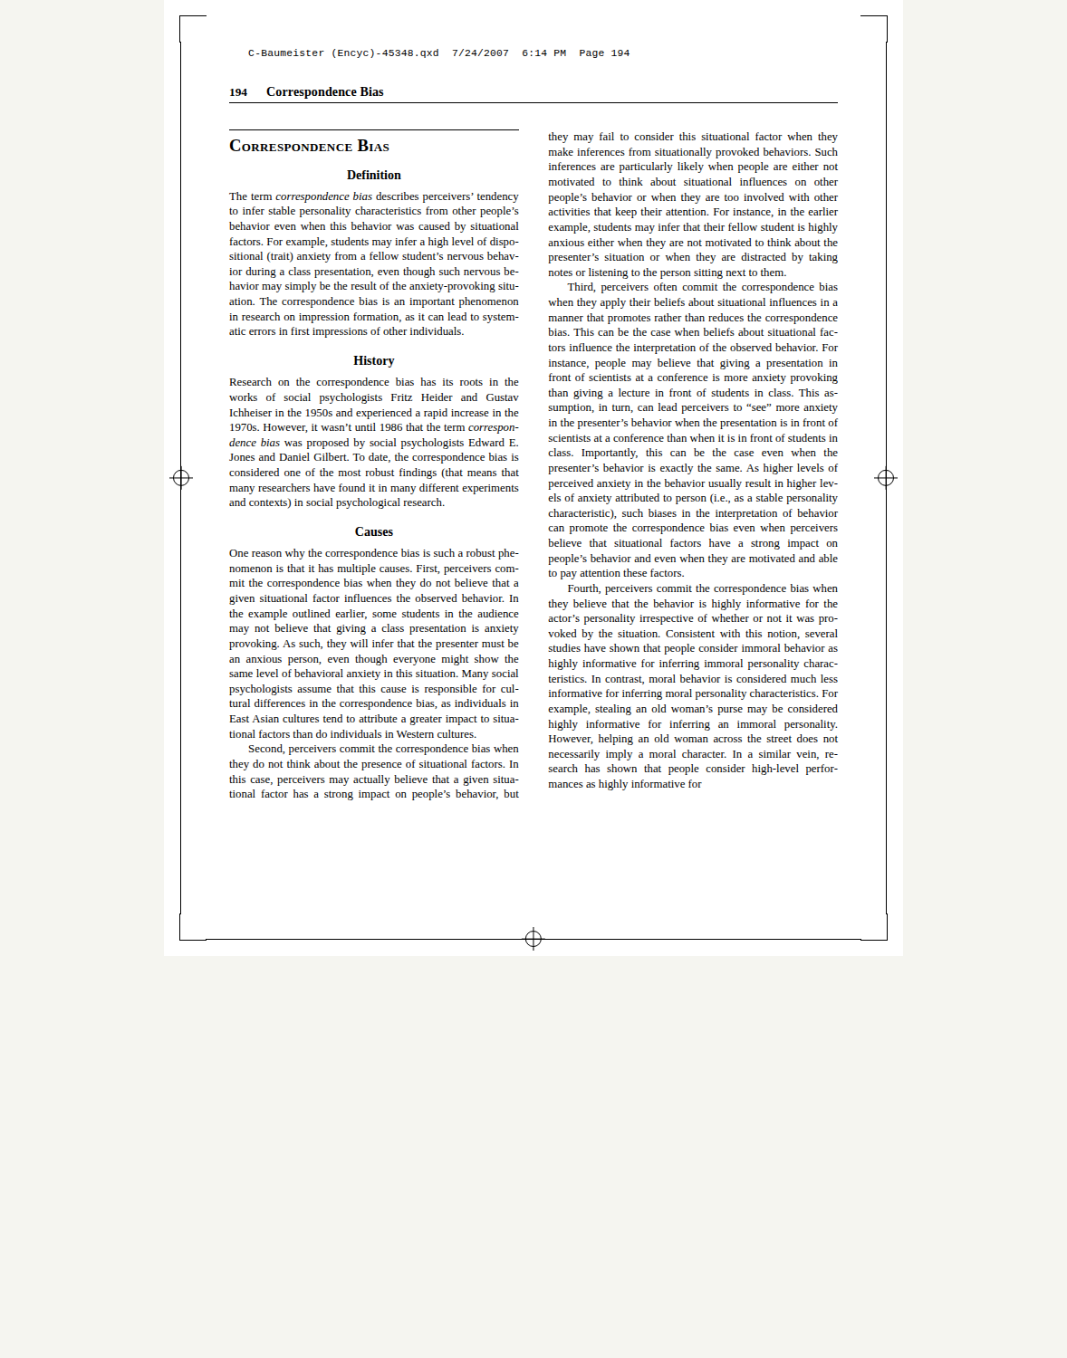C-Baumeister (Encyc)-45348.qxd 7/24/2007 6:14 PM Page 194
194 Correspondence Bias
Correspondence Bias
Definition
The term correspondence bias describes perceivers’ tendency to infer stable personality characteristics from other people’s behavior even when this behavior was caused by situational factors. For example, students may infer a high level of dispositional (trait) anxiety from a fellow student’s nervous behavior during a class presentation, even though such nervous behavior may simply be the result of the anxiety-provoking situation. The correspondence bias is an important phenomenon in research on impression formation, as it can lead to systematic errors in first impressions of other individuals.
History
Research on the correspondence bias has its roots in the works of social psychologists Fritz Heider and Gustav Ichheiser in the 1950s and experienced a rapid increase in the 1970s. However, it wasn’t until 1986 that the term correspondence bias was proposed by social psychologists Edward E. Jones and Daniel Gilbert. To date, the correspondence bias is considered one of the most robust findings (that means that many researchers have found it in many different experiments and contexts) in social psychological research.
Causes
One reason why the correspondence bias is such a robust phenomenon is that it has multiple causes. First, perceivers commit the correspondence bias when they do not believe that a given situational factor influences the observed behavior. In the example outlined earlier, some students in the audience may not believe that giving a class presentation is anxiety provoking. As such, they will infer that the presenter must be an anxious person, even though everyone might show the same level of behavioral anxiety in this situation. Many social psychologists assume that this cause is responsible for cultural differences in the correspondence bias, as individuals in East Asian cultures tend to attribute a greater impact to situational factors than do individuals in Western cultures.
Second, perceivers commit the correspondence bias when they do not think about the presence of situational factors. In this case, perceivers may actually believe that a given situational factor has a strong impact on people’s behavior, but they may fail to consider this situational factor when they make inferences from situationally provoked behaviors. Such inferences are particularly likely when people are either not motivated to think about situational influences on other people’s behavior or when they are too involved with other activities that keep their attention. For instance, in the earlier example, students may infer that their fellow student is highly anxious either when they are not motivated to think about the presenter’s situation or when they are distracted by taking notes or listening to the person sitting next to them.
Third, perceivers often commit the correspondence bias when they apply their beliefs about situational influences in a manner that promotes rather than reduces the correspondence bias. This can be the case when beliefs about situational factors influence the interpretation of the observed behavior. For instance, people may believe that giving a presentation in front of scientists at a conference is more anxiety provoking than giving a lecture in front of students in class. This assumption, in turn, can lead perceivers to “see” more anxiety in the presenter’s behavior when the presentation is in front of scientists at a conference than when it is in front of students in class. Importantly, this can be the case even when the presenter’s behavior is exactly the same. As higher levels of perceived anxiety in the behavior usually result in higher levels of anxiety attributed to person (i.e., as a stable personality characteristic), such biases in the interpretation of behavior can promote the correspondence bias even when perceivers believe that situational factors have a strong impact on people’s behavior and even when they are motivated and able to pay attention these factors.
Fourth, perceivers commit the correspondence bias when they believe that the behavior is highly informative for the actor’s personality irrespective of whether or not it was provoked by the situation. Consistent with this notion, several studies have shown that people consider immoral behavior as highly informative for inferring immoral personality characteristics. In contrast, moral behavior is considered much less informative for inferring moral personality characteristics. For example, stealing an old woman’s purse may be considered highly informative for inferring an immoral personality. However, helping an old woman across the street does not necessarily imply a moral character. In a similar vein, research has shown that people consider high-level performances as highly informative for